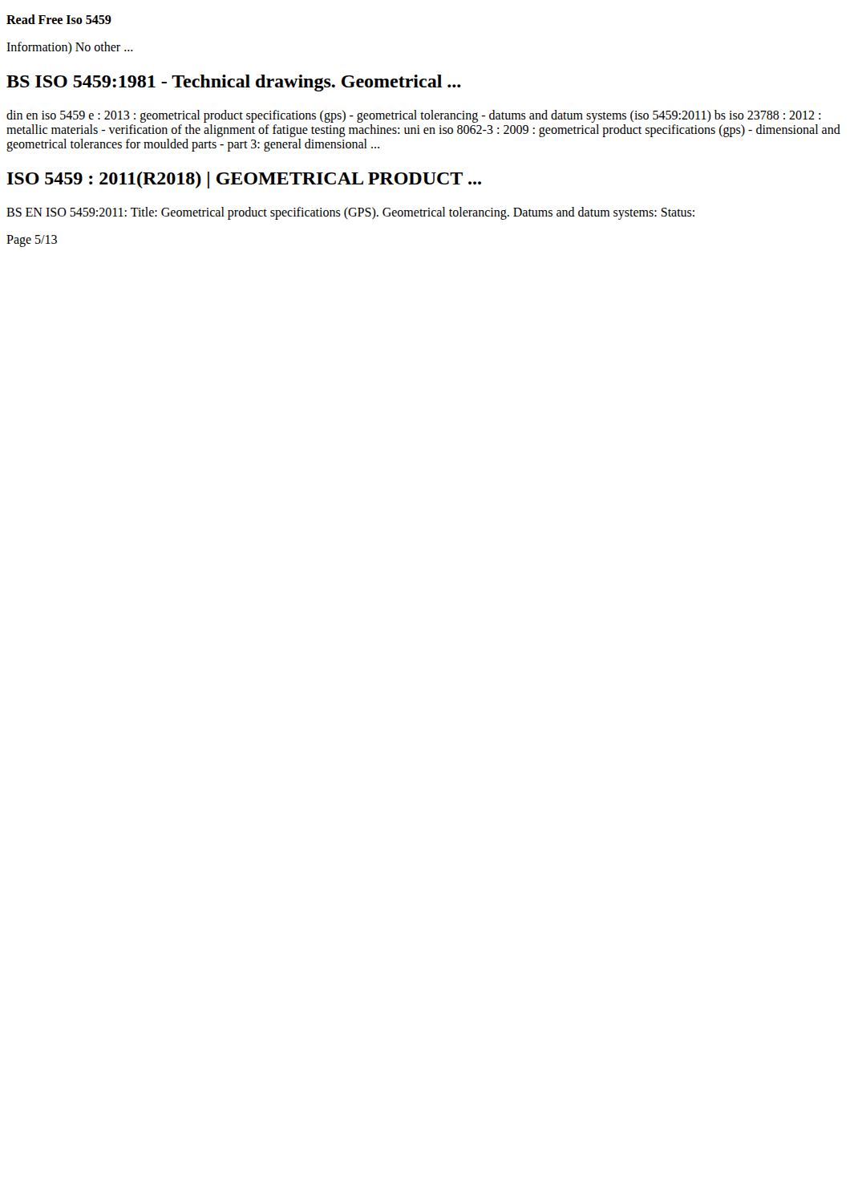Read Free Iso 5459
Information) No other ...
BS ISO 5459:1981 - Technical drawings. Geometrical ...
din en iso 5459 e : 2013 : geometrical product specifications (gps) - geometrical tolerancing - datums and datum systems (iso 5459:2011) bs iso 23788 : 2012 : metallic materials - verification of the alignment of fatigue testing machines: uni en iso 8062-3 : 2009 : geometrical product specifications (gps) - dimensional and geometrical tolerances for moulded parts - part 3: general dimensional ...
ISO 5459 : 2011(R2018) | GEOMETRICAL PRODUCT ...
BS EN ISO 5459:2011: Title: Geometrical product specifications (GPS). Geometrical tolerancing. Datums and datum systems: Status:
Page 5/13